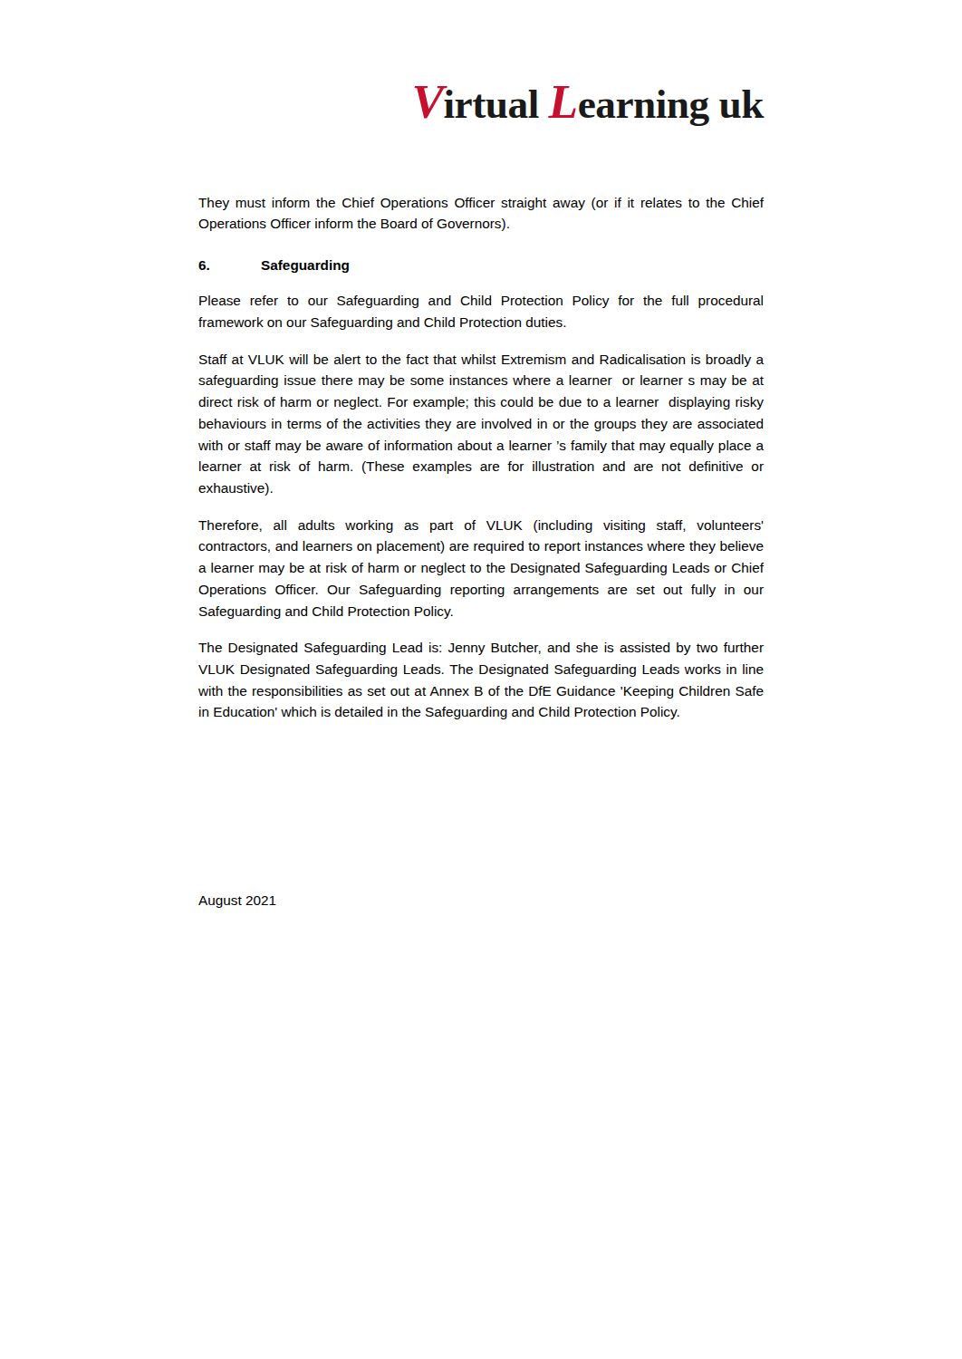Virtual Learning uk
They must inform the Chief Operations Officer straight away (or if it relates to the Chief Operations Officer inform the Board of Governors).
6. Safeguarding
Please refer to our Safeguarding and Child Protection Policy for the full procedural framework on our Safeguarding and Child Protection duties.
Staff at VLUK will be alert to the fact that whilst Extremism and Radicalisation is broadly a safeguarding issue there may be some instances where a learner or learner s may be at direct risk of harm or neglect. For example; this could be due to a learner displaying risky behaviours in terms of the activities they are involved in or the groups they are associated with or staff may be aware of information about a learner ’s family that may equally place a learner at risk of harm. (These examples are for illustration and are not definitive or exhaustive).
Therefore, all adults working as part of VLUK (including visiting staff, volunteers' contractors, and learners on placement) are required to report instances where they believe a learner may be at risk of harm or neglect to the Designated Safeguarding Leads or Chief Operations Officer. Our Safeguarding reporting arrangements are set out fully in our Safeguarding and Child Protection Policy.
The Designated Safeguarding Lead is: Jenny Butcher, and she is assisted by two further VLUK Designated Safeguarding Leads. The Designated Safeguarding Leads works in line with the responsibilities as set out at Annex B of the DfE Guidance 'Keeping Children Safe in Education' which is detailed in the Safeguarding and Child Protection Policy.
August 2021